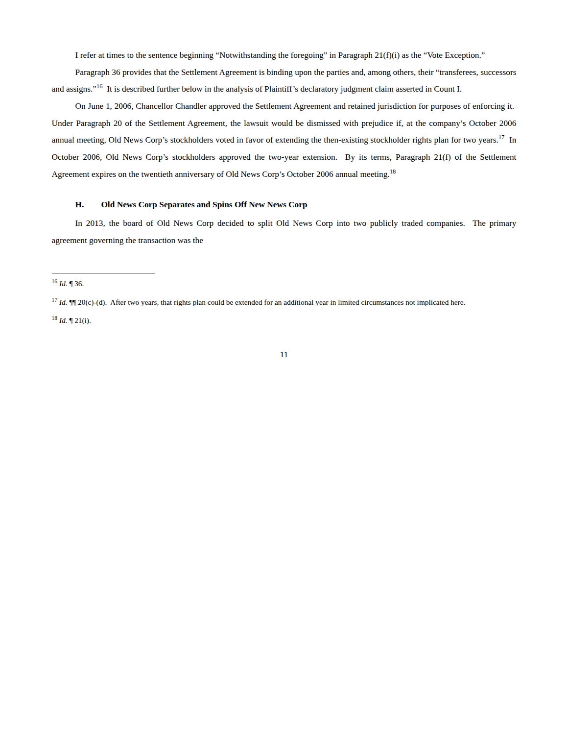I refer at times to the sentence beginning “Notwithstanding the foregoing” in Paragraph 21(f)(i) as the “Vote Exception.”
Paragraph 36 provides that the Settlement Agreement is binding upon the parties and, among others, their “transferees, successors and assigns.”16 It is described further below in the analysis of Plaintiff’s declaratory judgment claim asserted in Count I.
On June 1, 2006, Chancellor Chandler approved the Settlement Agreement and retained jurisdiction for purposes of enforcing it. Under Paragraph 20 of the Settlement Agreement, the lawsuit would be dismissed with prejudice if, at the company’s October 2006 annual meeting, Old News Corp’s stockholders voted in favor of extending the then-existing stockholder rights plan for two years.17 In October 2006, Old News Corp’s stockholders approved the two-year extension. By its terms, Paragraph 21(f) of the Settlement Agreement expires on the twentieth anniversary of Old News Corp’s October 2006 annual meeting.18
H. Old News Corp Separates and Spins Off New News Corp
In 2013, the board of Old News Corp decided to split Old News Corp into two publicly traded companies. The primary agreement governing the transaction was the
16 Id. ¶ 36.
17 Id. ¶¶ 20(c)-(d). After two years, that rights plan could be extended for an additional year in limited circumstances not implicated here.
18 Id. ¶ 21(i).
11